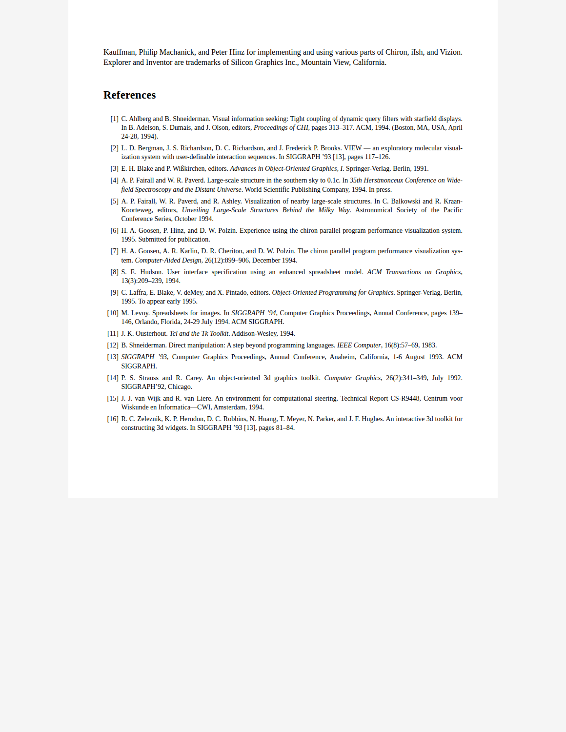Kauffman, Philip Machanick, and Peter Hinz for implementing and using various parts of Chiron, iIsh, and Vizion. Explorer and Inventor are trademarks of Silicon Graphics Inc., Mountain View, California.
References
C. Ahlberg and B. Shneiderman. Visual information seeking: Tight coupling of dynamic query filters with starfield displays. In B. Adelson, S. Dumais, and J. Olson, editors, Proceedings of CHI, pages 313–317. ACM, 1994. (Boston, MA, USA, April 24-28, 1994).
L. D. Bergman, J. S. Richardson, D. C. Richardson, and J. Frederick P. Brooks. VIEW — an exploratory molecular visualization system with user-definable interaction sequences. In SIGGRAPH ’93 [13], pages 117–126.
E. H. Blake and P. Wißkirchen, editors. Advances in Object-Oriented Graphics, I. Springer-Verlag. Berlin, 1991.
A. P. Fairall and W. R. Paverd. Large-scale structure in the southern sky to 0.1c. In 35th Herstmonceux Conference on Wide-field Spectroscopy and the Distant Universe. World Scientific Publishing Company, 1994. In press.
A. P. Fairall, W. R. Paverd, and R. Ashley. Visualization of nearby large-scale structures. In C. Balkowski and R. Kraan-Koorteweg, editors, Unveiling Large-Scale Structures Behind the Milky Way. Astronomical Society of the Pacific Conference Series, October 1994.
H. A. Goosen, P. Hinz, and D. W. Polzin. Experience using the chiron parallel program performance visualization system. 1995. Submitted for publication.
H. A. Goosen, A. R. Karlin, D. R. Cheriton, and D. W. Polzin. The chiron parallel program performance visualization system. Computer-Aided Design, 26(12):899–906, December 1994.
S. E. Hudson. User interface specification using an enhanced spreadsheet model. ACM Transactions on Graphics, 13(3):209–239, 1994.
C. Laffra, E. Blake, V. deMey, and X. Pintado, editors. Object-Oriented Programming for Graphics. Springer-Verlag, Berlin, 1995. To appear early 1995.
M. Levoy. Spreadsheets for images. In SIGGRAPH ’94, Computer Graphics Proceedings, Annual Conference, pages 139–146, Orlando, Florida, 24-29 July 1994. ACM SIGGRAPH.
J. K. Ousterhout. Tcl and the Tk Toolkit. Addison-Wesley, 1994.
B. Shneiderman. Direct manipulation: A step beyond programming languages. IEEE Computer, 16(8):57–69, 1983.
SIGGRAPH ’93, Computer Graphics Proceedings, Annual Conference, Anaheim, California, 1-6 August 1993. ACM SIGGRAPH.
P. S. Strauss and R. Carey. An object-oriented 3d graphics toolkit. Computer Graphics, 26(2):341–349, July 1992. SIGGRAPH’92, Chicago.
J. J. van Wijk and R. van Liere. An environment for computational steering. Technical Report CS-R9448, Centrum voor Wiskunde en Informatica—CWI, Amsterdam, 1994.
R. C. Zeleznik, K. P. Herndon, D. C. Robbins, N. Huang, T. Meyer, N. Parker, and J. F. Hughes. An interactive 3d toolkit for constructing 3d widgets. In SIGGRAPH ’93 [13], pages 81–84.